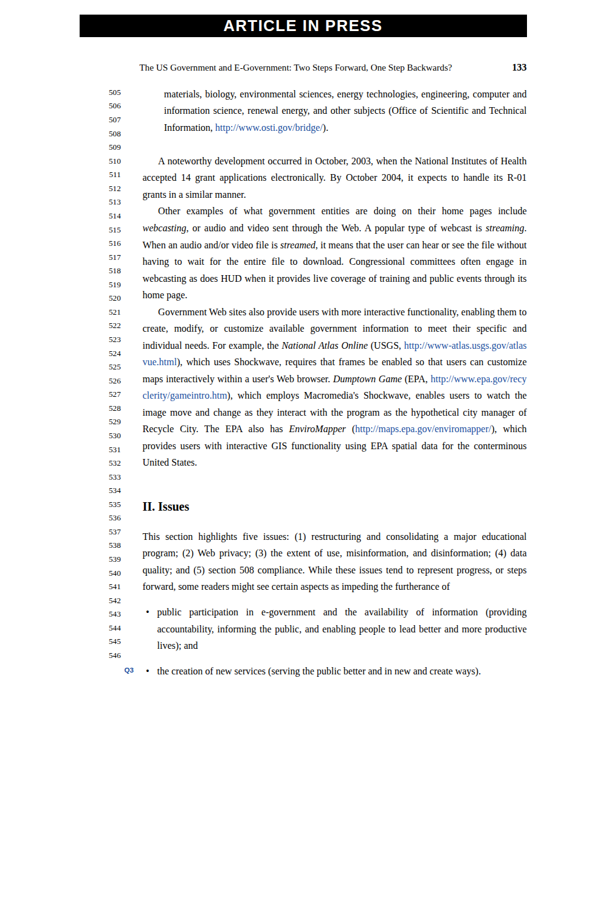ARTICLE IN PRESS
The US Government and E-Government: Two Steps Forward, One Step Backwards? 133
505506507508509510511512513514515516517518519520521522523524525526527528529530531532533534535536537538539540541542543544545546
materials, biology, environmental sciences, energy technologies, engineering, computer and information science, renewal energy, and other subjects (Office of Scientific and Technical Information, http://www.osti.gov/bridge/).
A noteworthy development occurred in October, 2003, when the National Institutes of Health accepted 14 grant applications electronically. By October 2004, it expects to handle its R-01 grants in a similar manner.
Other examples of what government entities are doing on their home pages include webcasting, or audio and video sent through the Web. A popular type of webcast is streaming. When an audio and/or video file is streamed, it means that the user can hear or see the file without having to wait for the entire file to download. Congressional committees often engage in webcasting as does HUD when it provides live coverage of training and public events through its home page.
Government Web sites also provide users with more interactive functionality, enabling them to create, modify, or customize available government information to meet their specific and individual needs. For example, the National Atlas Online (USGS, http://www-atlas.usgs.gov/atlasvue.html), which uses Shockwave, requires that frames be enabled so that users can customize maps interactively within a user's Web browser. Dumptown Game (EPA, http://www.epa.gov/recyclerity/gameintro.htm), which employs Macromedia's Shockwave, enables users to watch the image move and change as they interact with the program as the hypothetical city manager of Recycle City. The EPA also has EnviroMapper (http://maps.epa.gov/enviromapper/), which provides users with interactive GIS functionality using EPA spatial data for the conterminous United States.
II. Issues
This section highlights five issues: (1) restructuring and consolidating a major educational program; (2) Web privacy; (3) the extent of use, misinformation, and disinformation; (4) data quality; and (5) section 508 compliance. While these issues tend to represent progress, or steps forward, some readers might see certain aspects as impeding the furtherance of
public participation in e-government and the availability of information (providing accountability, informing the public, and enabling people to lead better and more productive lives); and
Q3the creation of new services (serving the public better and in new and create ways).